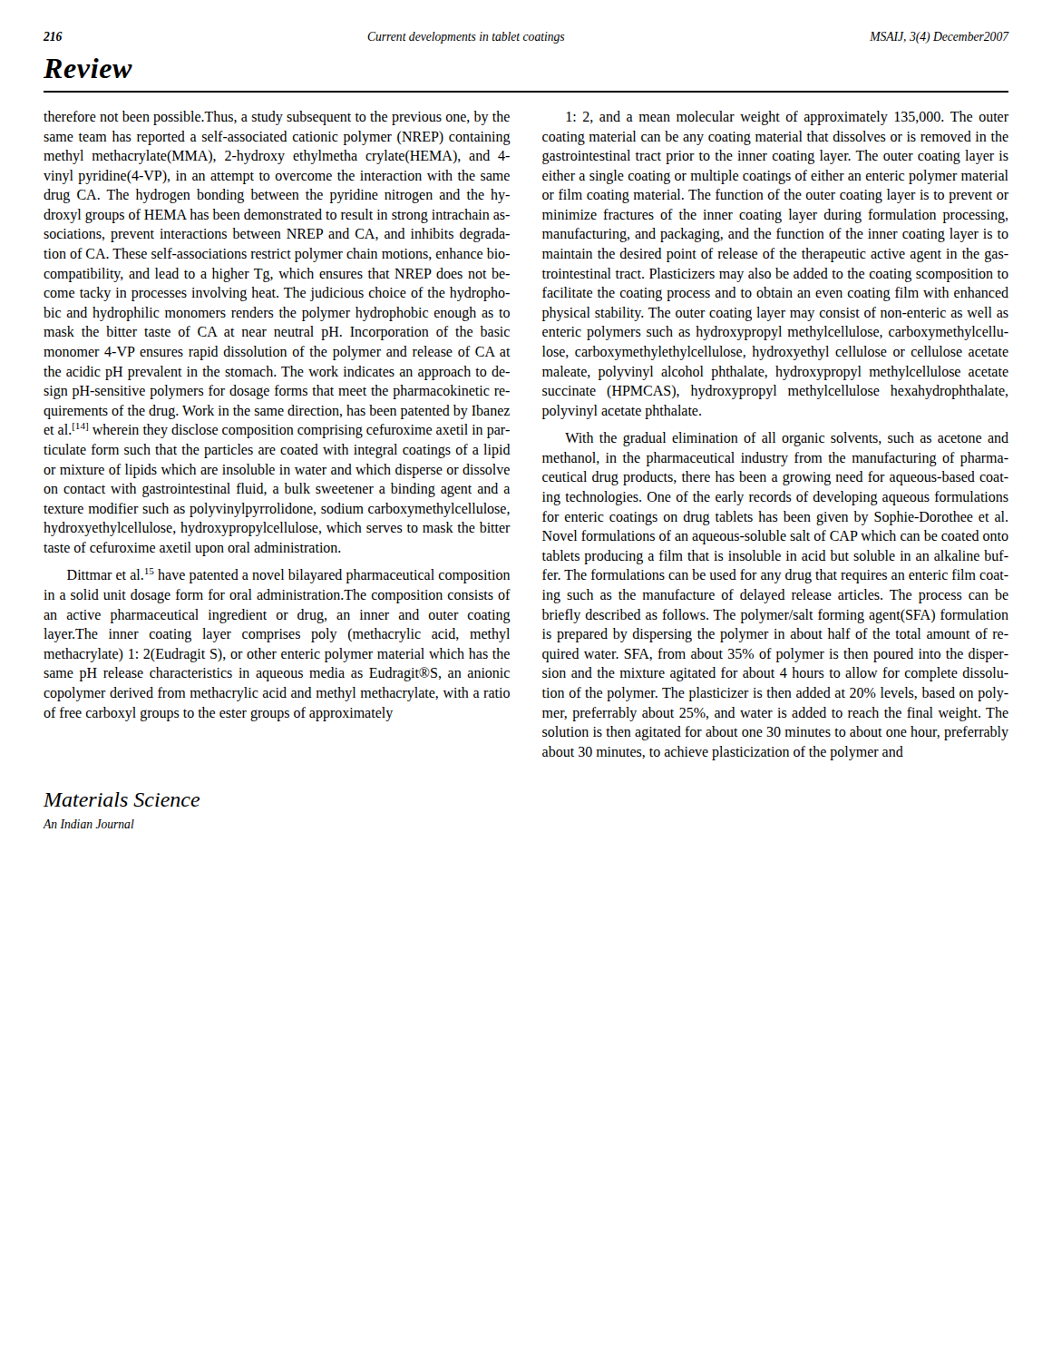216 Current developments in tablet coatings MSAIJ, 3(4) December2007
Review
therefore not been possible.Thus, a study subsequent to the previous one, by the same team has reported a self-associated cationic polymer (NREP) containing methyl methacrylate(MMA), 2-hydroxy ethylmetha crylate(HEMA), and 4-vinyl pyridine(4-VP), in an attempt to overcome the interaction with the same drug CA. The hydrogen bonding between the pyridine nitrogen and the hydroxyl groups of HEMA has been demonstrated to result in strong intrachain associations, prevent interactions between NREP and CA, and inhibits degradation of CA. These self-associations restrict polymer chain motions, enhance biocompatibility, and lead to a higher Tg, which ensures that NREP does not become tacky in processes involving heat. The judicious choice of the hydrophobic and hydrophilic monomers renders the polymer hydrophobic enough as to mask the bitter taste of CA at near neutral pH. Incorporation of the basic monomer 4-VP ensures rapid dissolution of the polymer and release of CA at the acidic pH prevalent in the stomach. The work indicates an approach to design pH-sensitive polymers for dosage forms that meet the pharmacokinetic requirements of the drug. Work in the same direction, has been patented by Ibanez et al.[14] wherein they disclose composition comprising cefuroxime axetil in particulate form such that the particles are coated with integral coatings of a lipid or mixture of lipids which are insoluble in water and which disperse or dissolve on contact with gastrointestinal fluid, a bulk sweetener a binding agent and a texture modifier such as polyvinylpyrrolidone, sodium carboxymethylcellulose, hydroxyethylcellulose, hydroxypropylcellulose, which serves to mask the bitter taste of cefuroxime axetil upon oral administration.
Dittmar et al.15 have patented a novel bilayared pharmaceutical composition in a solid unit dosage form for oral administration.The composition consists of an active pharmaceutical ingredient or drug, an inner and outer coating layer.The inner coating layer comprises poly (methacrylic acid, methyl methacrylate) 1: 2(Eudragit S), or other enteric polymer material which has the same pH release characteristics in aqueous media as Eudragit®S, an anionic copolymer derived from methacrylic acid and methyl methacrylate, with a ratio of free carboxyl groups to the ester groups of approximately
1: 2, and a mean molecular weight of approximately 135,000. The outer coating material can be any coating material that dissolves or is removed in the gastrointestinal tract prior to the inner coating layer. The outer coating layer is either a single coating or multiple coatings of either an enteric polymer material or film coating material. The function of the outer coating layer is to prevent or minimize fractures of the inner coating layer during formulation processing, manufacturing, and packaging, and the function of the inner coating layer is to maintain the desired point of release of the therapeutic active agent in the gastrointestinal tract. Plasticizers may also be added to the coating scomposition to facilitate the coating process and to obtain an even coating film with enhanced physical stability. The outer coating layer may consist of non-enteric as well as enteric polymers such as hydroxypropyl methylcellulose, carboxymethylcellulose, carboxymethylethylcellulose, hydroxyethyl cellulose or cellulose acetate maleate, polyvinyl alcohol phthalate, hydroxypropyl methylcellulose acetate succinate (HPMCAS), hydroxypropyl methylcellulose hexahydrophthalate, polyvinyl acetate phthalate.
With the gradual elimination of all organic solvents, such as acetone and methanol, in the pharmaceutical industry from the manufacturing of pharmaceutical drug products, there has been a growing need for aqueous-based coating technologies. One of the early records of developing aqueous formulations for enteric coatings on drug tablets has been given by Sophie-Dorothee et al. Novel formulations of an aqueous-soluble salt of CAP which can be coated onto tablets producing a film that is insoluble in acid but soluble in an alkaline buffer. The formulations can be used for any drug that requires an enteric film coating such as the manufacture of delayed release articles. The process can be briefly described as follows. The polymer/salt forming agent(SFA) formulation is prepared by dispersing the polymer in about half of the total amount of required water. SFA, from about 35% of polymer is then poured into the dispersion and the mixture agitated for about 4 hours to allow for complete dissolution of the polymer. The plasticizer is then added at 20% levels, based on polymer, preferrably about 25%, and water is added to reach the final weight. The solution is then agitated for about one 30 minutes to about one hour, preferrably about 30 minutes, to achieve plasticization of the polymer and
Materials Science
An Indian Journal